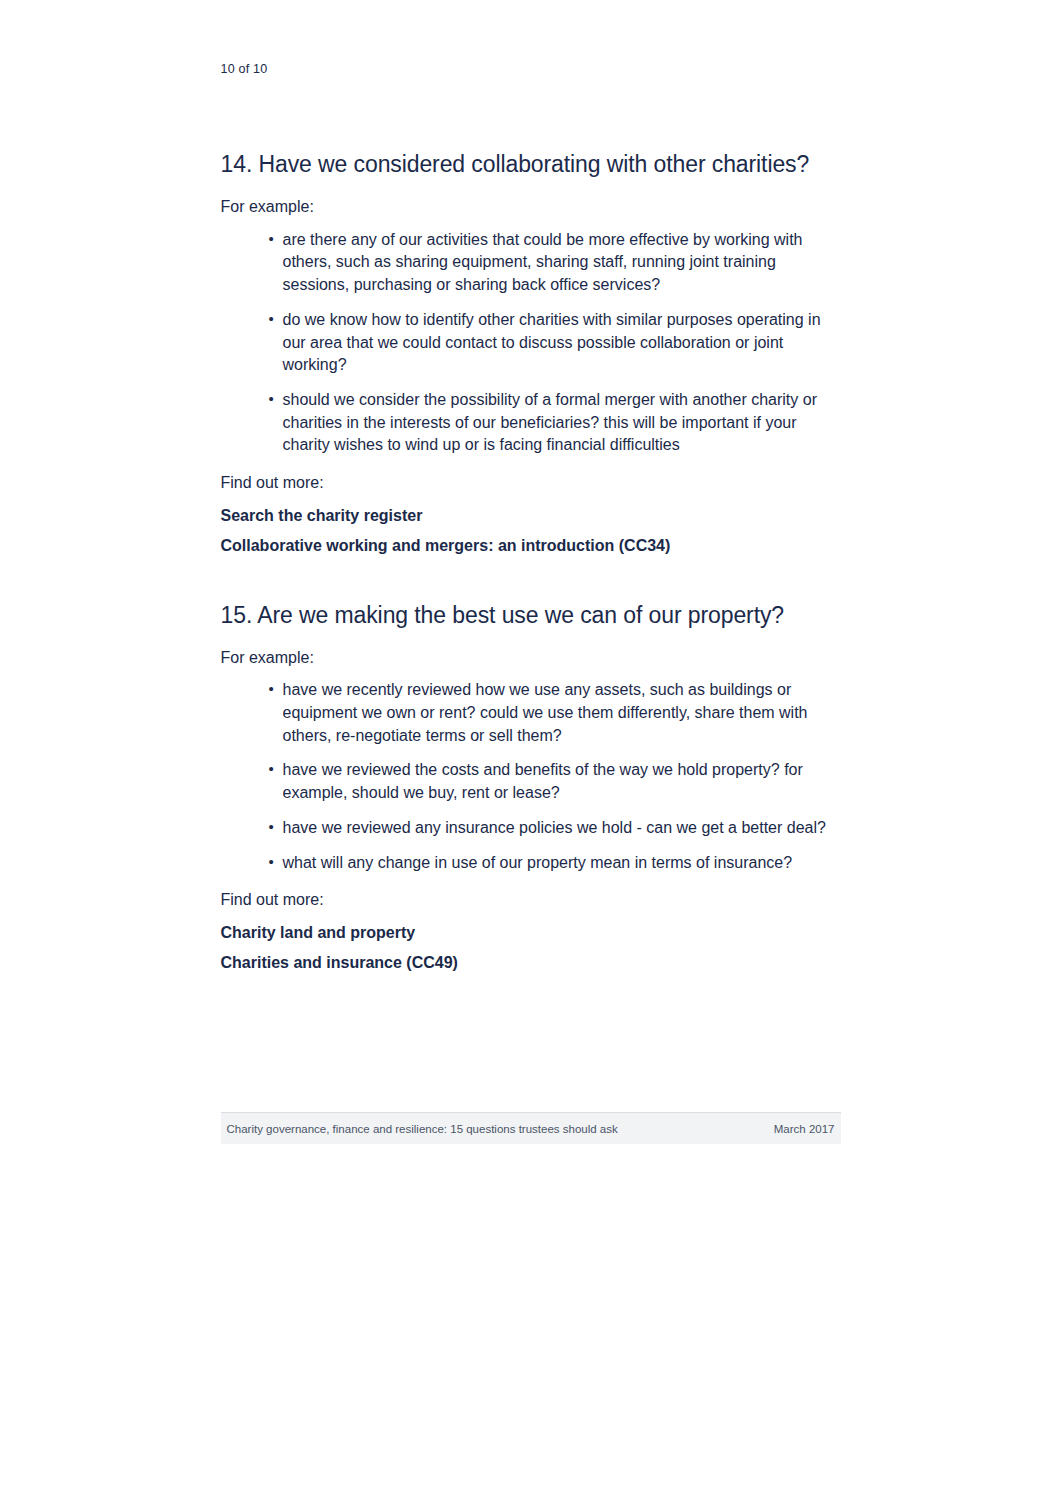10 of 10
14. Have we considered collaborating with other charities?
For example:
are there any of our activities that could be more effective by working with others, such as sharing equipment, sharing staff, running joint training sessions, purchasing or sharing back office services?
do we know how to identify other charities with similar purposes operating in our area that we could contact to discuss possible collaboration or joint working?
should we consider the possibility of a formal merger with another charity or charities in the interests of our beneficiaries? this will be important if your charity wishes to wind up or is facing financial difficulties
Find out more:
Search the charity register
Collaborative working and mergers: an introduction (CC34)
15. Are we making the best use we can of our property?
For example:
have we recently reviewed how we use any assets, such as buildings or equipment we own or rent? could we use them differently, share them with others, re-negotiate terms or sell them?
have we reviewed the costs and benefits of the way we hold property? for example, should we buy, rent or lease?
have we reviewed any insurance policies we hold - can we get a better deal?
what will any change in use of our property mean in terms of insurance?
Find out more:
Charity land and property
Charities and insurance (CC49)
Charity governance, finance and resilience: 15 questions trustees should ask March 2017